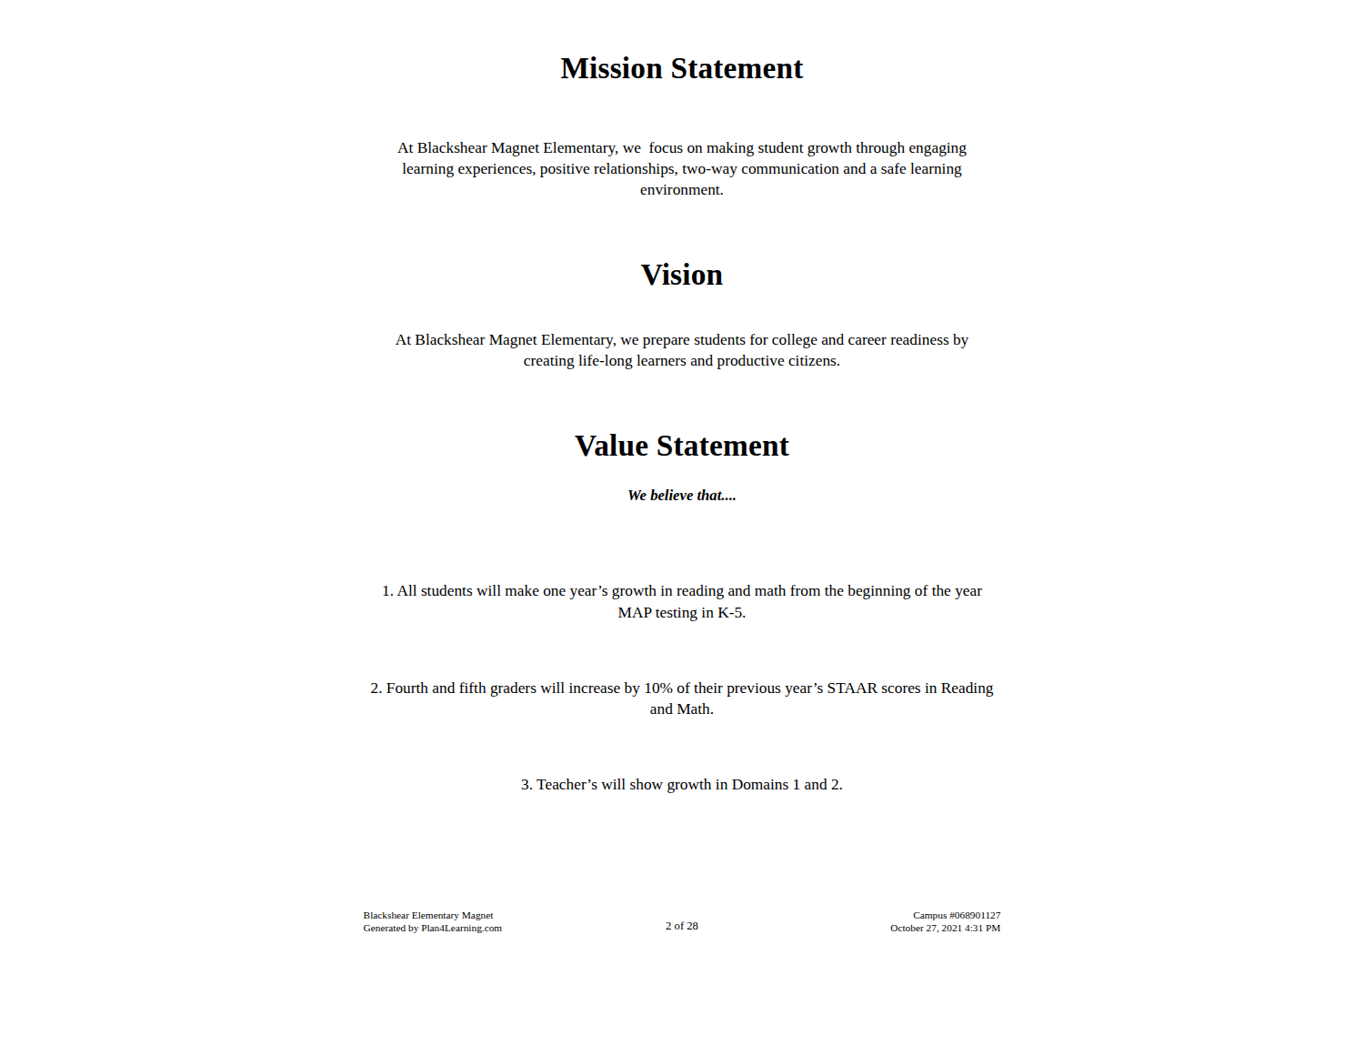Mission Statement
At Blackshear Magnet Elementary, we focus on making student growth through engaging learning experiences, positive relationships, two-way communication and a safe learning environment.
Vision
At Blackshear Magnet Elementary, we prepare students for college and career readiness by creating life-long learners and productive citizens.
Value Statement
We believe that....
1. All students will make one year’s growth in reading and math from the beginning of the year MAP testing in K-5.
2. Fourth and fifth graders will increase by 10% of their previous year’s STAAR scores in Reading and Math.
3. Teacher’s will show growth in Domains 1 and 2.
| Blackshear Elementary Magnet Generated by Plan4Learning.com | 2 of 28 | Campus #068901127 October 27, 2021 4:31 PM |